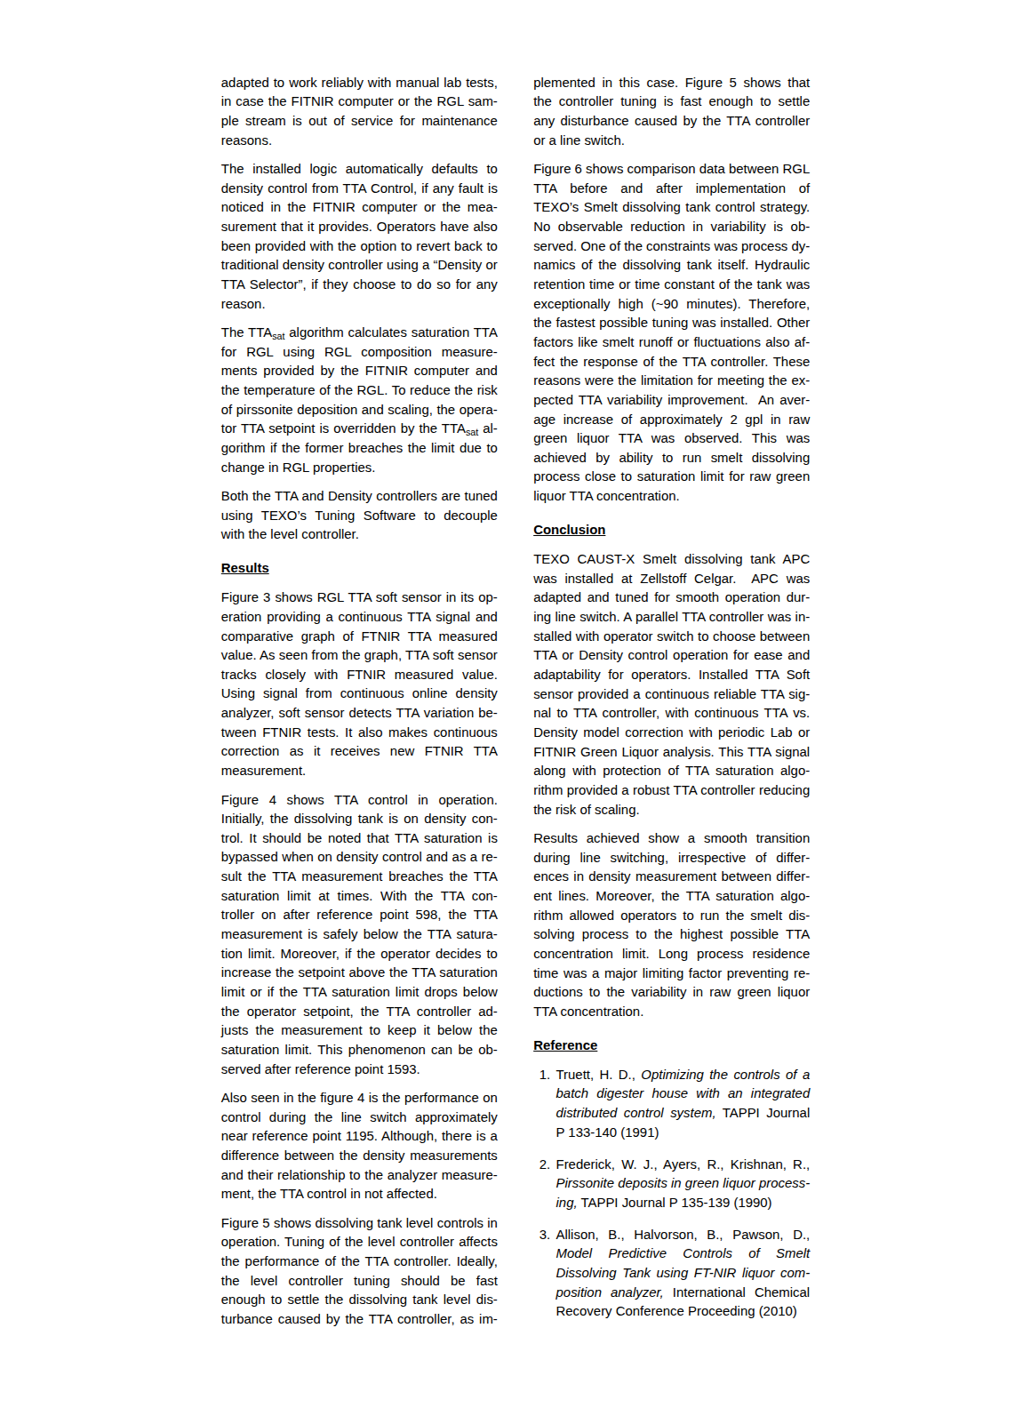adapted to work reliably with manual lab tests, in case the FITNIR computer or the RGL sample stream is out of service for maintenance reasons.
The installed logic automatically defaults to density control from TTA Control, if any fault is noticed in the FITNIR computer or the measurement that it provides. Operators have also been provided with the option to revert back to traditional density controller using a “Density or TTA Selector”, if they choose to do so for any reason.
The TTAsat algorithm calculates saturation TTA for RGL using RGL composition measurements provided by the FITNIR computer and the temperature of the RGL. To reduce the risk of pirssonite deposition and scaling, the operator TTA setpoint is overridden by the TTAsat algorithm if the former breaches the limit due to change in RGL properties.
Both the TTA and Density controllers are tuned using TEXO’s Tuning Software to decouple with the level controller.
Results
Figure 3 shows RGL TTA soft sensor in its operation providing a continuous TTA signal and comparative graph of FTNIR TTA measured value. As seen from the graph, TTA soft sensor tracks closely with FTNIR measured value. Using signal from continuous online density analyzer, soft sensor detects TTA variation between FTNIR tests. It also makes continuous correction as it receives new FTNIR TTA measurement.
Figure 4 shows TTA control in operation. Initially, the dissolving tank is on density control. It should be noted that TTA saturation is bypassed when on density control and as a result the TTA measurement breaches the TTA saturation limit at times. With the TTA controller on after reference point 598, the TTA measurement is safely below the TTA saturation limit. Moreover, if the operator decides to increase the setpoint above the TTA saturation limit or if the TTA saturation limit drops below the operator setpoint, the TTA controller adjusts the measurement to keep it below the saturation limit. This phenomenon can be observed after reference point 1593.
Also seen in the figure 4 is the performance on control during the line switch approximately near reference point 1195. Although, there is a difference between the density measurements and their relationship to the analyzer measurement, the TTA control in not affected.
Figure 5 shows dissolving tank level controls in operation. Tuning of the level controller affects the performance of the TTA controller. Ideally, the level controller tuning should be fast enough to settle the dissolving tank level disturbance caused by the TTA controller, as implemented in this case. Figure 5 shows that the controller tuning is fast enough to settle any disturbance caused by the TTA controller or a line switch.
Figure 6 shows comparison data between RGL TTA before and after implementation of TEXO’s Smelt dissolving tank control strategy. No observable reduction in variability is observed. One of the constraints was process dynamics of the dissolving tank itself. Hydraulic retention time or time constant of the tank was exceptionally high (~90 minutes). Therefore, the fastest possible tuning was installed. Other factors like smelt runoff or fluctuations also affect the response of the TTA controller. These reasons were the limitation for meeting the expected TTA variability improvement. An average increase of approximately 2 gpl in raw green liquor TTA was observed. This was achieved by ability to run smelt dissolving process close to saturation limit for raw green liquor TTA concentration.
Conclusion
TEXO CAUST-X Smelt dissolving tank APC was installed at Zellstoff Celgar. APC was adapted and tuned for smooth operation during line switch. A parallel TTA controller was installed with operator switch to choose between TTA or Density control operation for ease and adaptability for operators. Installed TTA Soft sensor provided a continuous reliable TTA signal to TTA controller, with continuous TTA vs. Density model correction with periodic Lab or FITNIR Green Liquor analysis. This TTA signal along with protection of TTA saturation algorithm provided a robust TTA controller reducing the risk of scaling.
Results achieved show a smooth transition during line switching, irrespective of differences in density measurement between different lines. Moreover, the TTA saturation algorithm allowed operators to run the smelt dissolving process to the highest possible TTA concentration limit. Long process residence time was a major limiting factor preventing reductions to the variability in raw green liquor TTA concentration.
Reference
Truett, H. D., Optimizing the controls of a batch digester house with an integrated distributed control system, TAPPI Journal P 133-140 (1991)
Frederick, W. J., Ayers, R., Krishnan, R., Pirssonite deposits in green liquor processing, TAPPI Journal P 135-139 (1990)
Allison, B., Halvorson, B., Pawson, D., Model Predictive Controls of Smelt Dissolving Tank using FT-NIR liquor composition analyzer, International Chemical Recovery Conference Proceeding (2010)